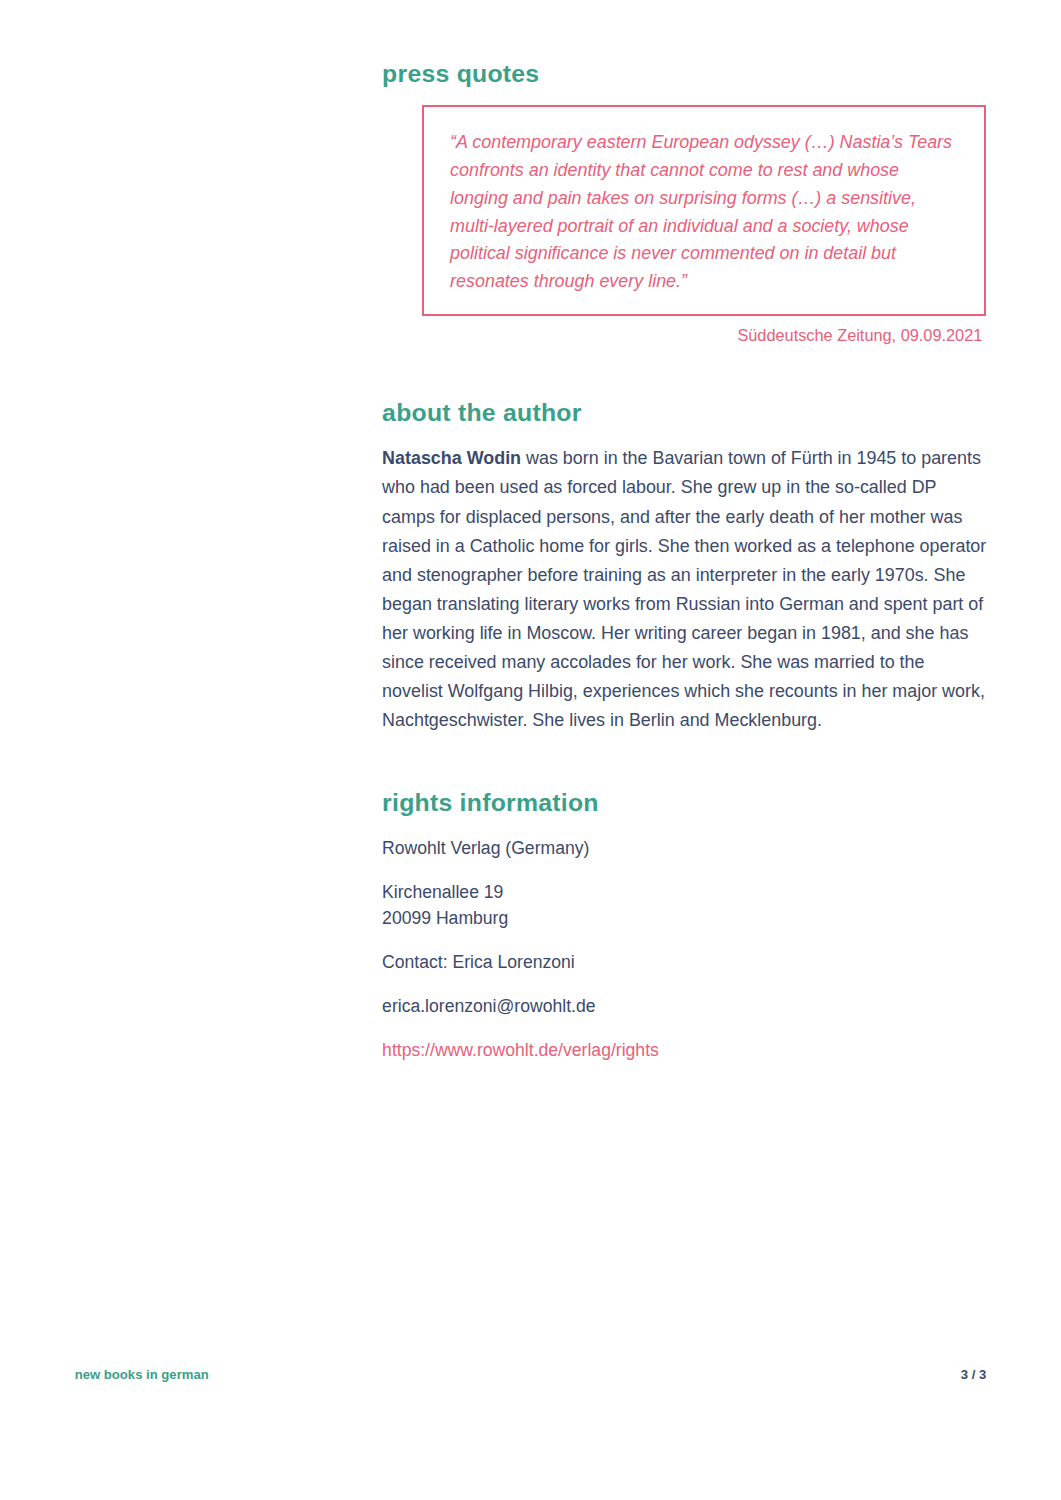press quotes
“A contemporary eastern European odyssey (…) Nastia’s Tears confronts an identity that cannot come to rest and whose longing and pain takes on surprising forms (…) a sensitive, multi-layered portrait of an individual and a society, whose political significance is never commented on in detail but resonates through every line.”
Süddeutsche Zeitung, 09.09.2021
about the author
Natascha Wodin was born in the Bavarian town of Fürth in 1945 to parents who had been used as forced labour. She grew up in the so-called DP camps for displaced persons, and after the early death of her mother was raised in a Catholic home for girls. She then worked as a telephone operator and stenographer before training as an interpreter in the early 1970s. She began translating literary works from Russian into German and spent part of her working life in Moscow. Her writing career began in 1981, and she has since received many accolades for her work. She was married to the novelist Wolfgang Hilbig, experiences which she recounts in her major work, Nachtgeschwister. She lives in Berlin and Mecklenburg.
rights information
Rowohlt Verlag (Germany)
Kirchenallee 19
20099 Hamburg
Contact: Erica Lorenzoni
erica.lorenzoni@rowohlt.de
https://www.rowohlt.de/verlag/rights
new books in german 3 / 3